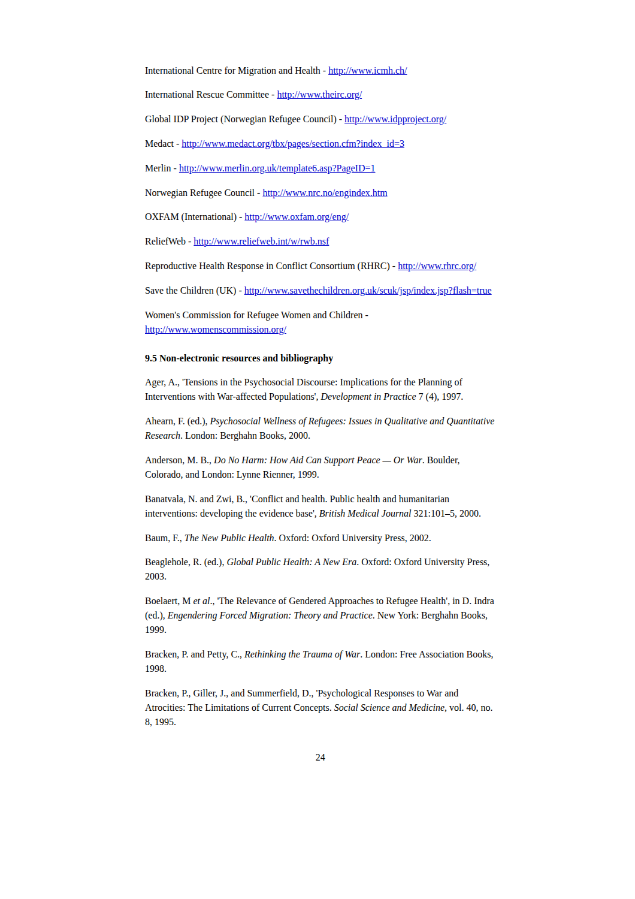International Centre for Migration and Health - http://www.icmh.ch/
International Rescue Committee - http://www.theirc.org/
Global IDP Project (Norwegian Refugee Council) - http://www.idpproject.org/
Medact - http://www.medact.org/tbx/pages/section.cfm?index_id=3
Merlin - http://www.merlin.org.uk/template6.asp?PageID=1
Norwegian Refugee Council - http://www.nrc.no/engindex.htm
OXFAM (International) - http://www.oxfam.org/eng/
ReliefWeb - http://www.reliefweb.int/w/rwb.nsf
Reproductive Health Response in Conflict Consortium (RHRC) - http://www.rhrc.org/
Save the Children (UK) - http://www.savethechildren.org.uk/scuk/jsp/index.jsp?flash=true
Women's Commission for Refugee Women and Children -
http://www.womenscommission.org/
9.5 Non-electronic resources and bibliography
Ager, A., 'Tensions in the Psychosocial Discourse: Implications for the Planning of Interventions with War-affected Populations', Development in Practice 7 (4), 1997.
Ahearn, F. (ed.), Psychosocial Wellness of Refugees: Issues in Qualitative and Quantitative Research. London: Berghahn Books, 2000.
Anderson, M. B., Do No Harm: How Aid Can Support Peace — Or War. Boulder, Colorado, and London: Lynne Rienner, 1999.
Banatvala, N. and Zwi, B., 'Conflict and health. Public health and humanitarian interventions: developing the evidence base', British Medical Journal 321:101–5, 2000.
Baum, F., The New Public Health. Oxford: Oxford University Press, 2002.
Beaglehole, R. (ed.), Global Public Health: A New Era. Oxford: Oxford University Press, 2003.
Boelaert, M et al., 'The Relevance of Gendered Approaches to Refugee Health', in D. Indra (ed.), Engendering Forced Migration: Theory and Practice. New York: Berghahn Books, 1999.
Bracken, P. and Petty, C., Rethinking the Trauma of War. London: Free Association Books, 1998.
Bracken, P., Giller, J., and Summerfield, D., 'Psychological Responses to War and Atrocities: The Limitations of Current Concepts. Social Science and Medicine, vol. 40, no. 8, 1995.
24